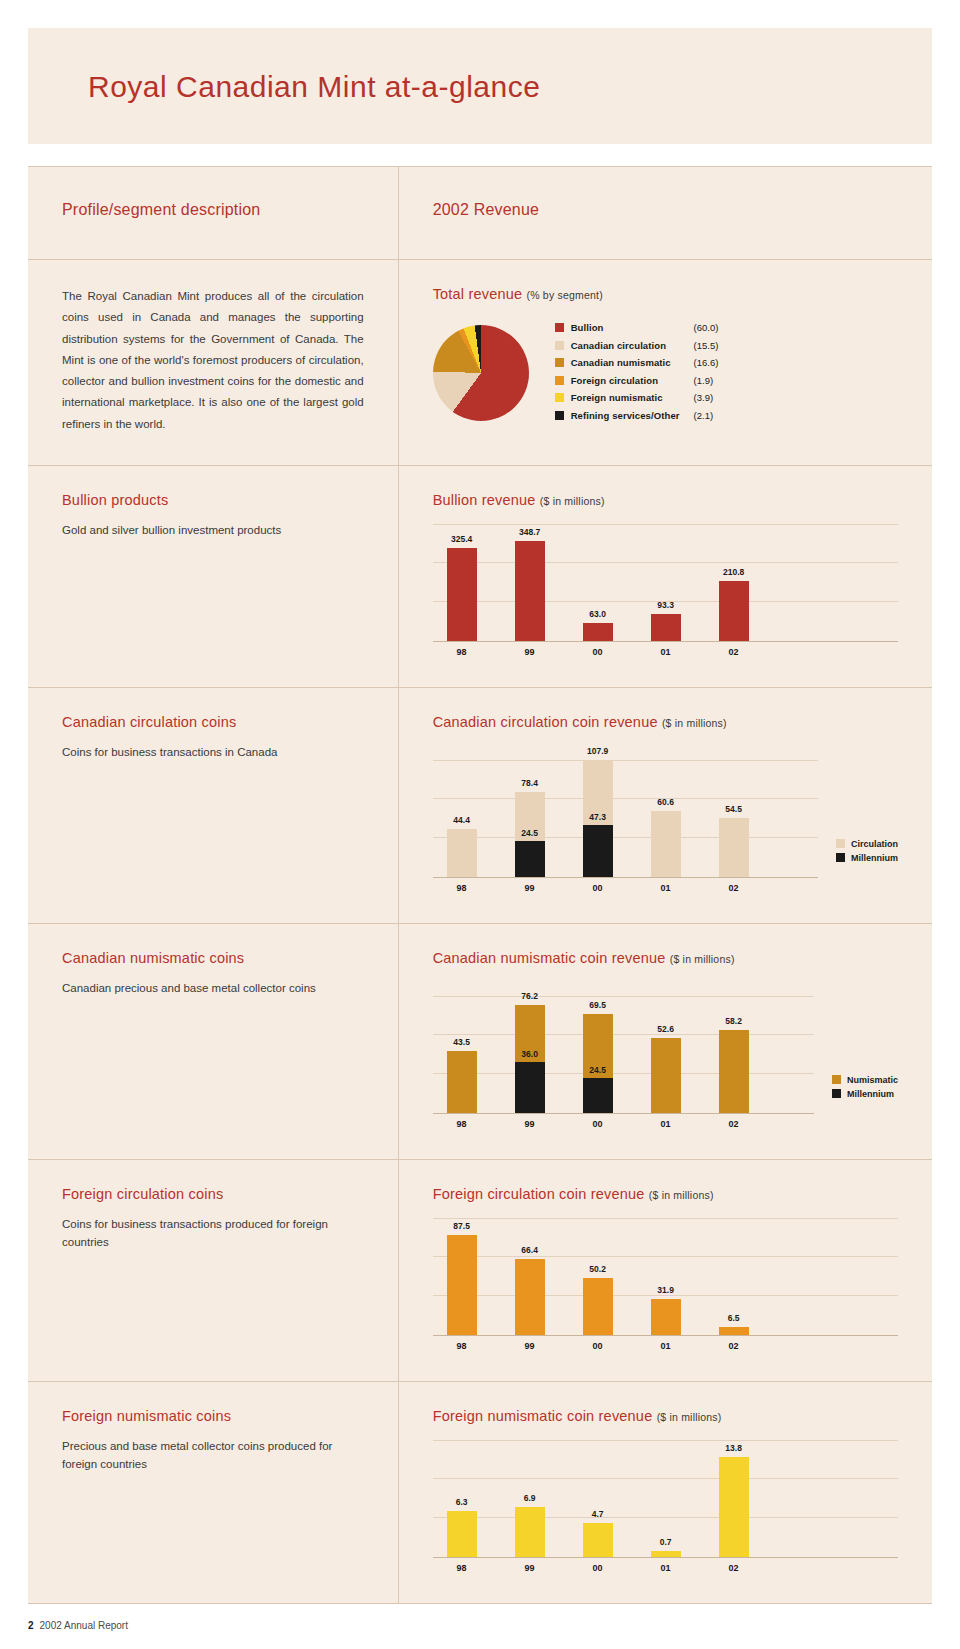Royal Canadian Mint at-a-glance
Profile/segment description
2002 Revenue
The Royal Canadian Mint produces all of the circulation coins used in Canada and manages the supporting distribution systems for the Government of Canada. The Mint is one of the world's foremost producers of circulation, collector and bullion investment coins for the domestic and international marketplace. It is also one of the largest gold refiners in the world.
Total revenue (% by segment)
| | Bullion | (60.0) |
| | Canadian circulation | (15.5) |
| | Canadian numismatic | (16.6) |
| | Foreign circulation | (1.9) |
| | Foreign numismatic | (3.9) |
| | Refining services/Other | (2.1) |
Bullion products
Gold and silver bullion investment products
Bullion revenue ($ in millions)
325.4
348.7
63.0
93.3
210.8
98
99
00
01
02
Canadian circulation coins
Coins for business transactions in Canada
Canadian circulation coin revenue ($ in millions)
44.4
78.4
24.5
107.9
47.3
60.6
54.5
98
99
00
01
02
Circulation
Millennium
Canadian numismatic coins
Canadian precious and base metal collector coins
Canadian numismatic coin revenue ($ in millions)
43.5
76.2
36.0
69.5
24.5
52.6
58.2
98
99
00
01
02
Numismatic
Millennium
Foreign circulation coins
Coins for business transactions produced for foreign countries
Foreign circulation coin revenue ($ in millions)
87.5
66.4
50.2
31.9
6.5
98
99
00
01
02
Foreign numismatic coins
Precious and base metal collector coins produced for foreign countries
Foreign numismatic coin revenue ($ in millions)
6.3
6.9
4.7
0.7
13.8
98
99
00
01
02
22002 Annual Report